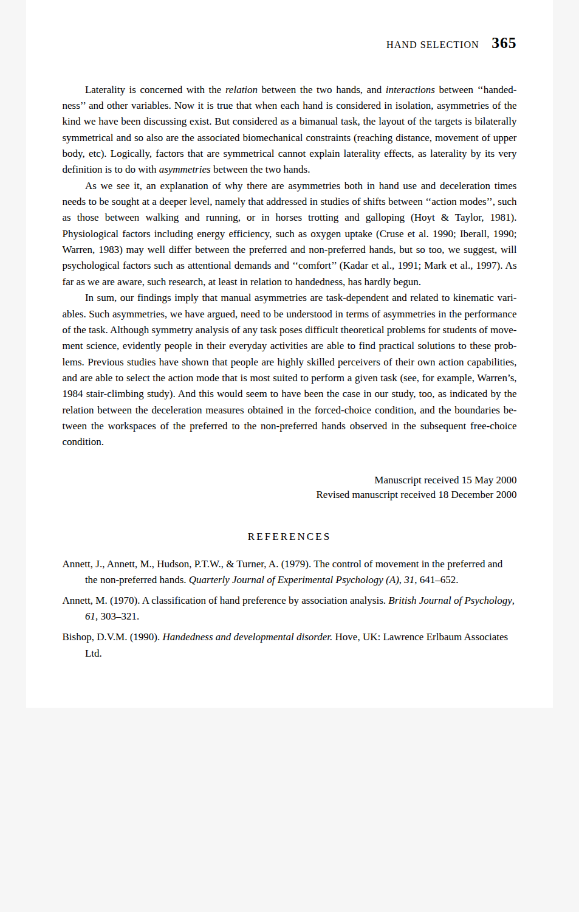Hand Selection 365
Laterality is concerned with the relation between the two hands, and interactions between ‘‘handedness’’ and other variables. Now it is true that when each hand is considered in isolation, asymmetries of the kind we have been discussing exist. But considered as a bimanual task, the layout of the targets is bilaterally symmetrical and so also are the associated biomechanical constraints (reaching distance, movement of upper body, etc). Logically, factors that are symmetrical cannot explain laterality effects, as laterality by its very definition is to do with asymmetries between the two hands.
As we see it, an explanation of why there are asymmetries both in hand use and deceleration times needs to be sought at a deeper level, namely that addressed in studies of shifts between ‘‘action modes’’, such as those between walking and running, or in horses trotting and galloping (Hoyt & Taylor, 1981). Physiological factors including energy efficiency, such as oxygen uptake (Cruse et al. 1990; Iberall, 1990; Warren, 1983) may well differ between the preferred and non-preferred hands, but so too, we suggest, will psychological factors such as attentional demands and ‘‘comfort’’ (Kadar et al., 1991; Mark et al., 1997). As far as we are aware, such research, at least in relation to handedness, has hardly begun.
In sum, our findings imply that manual asymmetries are task-dependent and related to kinematic variables. Such asymmetries, we have argued, need to be understood in terms of asymmetries in the performance of the task. Although symmetry analysis of any task poses difficult theoretical problems for students of movement science, evidently people in their everyday activities are able to find practical solutions to these problems. Previous studies have shown that people are highly skilled perceivers of their own action capabilities, and are able to select the action mode that is most suited to perform a given task (see, for example, Warren’s, 1984 stair-climbing study). And this would seem to have been the case in our study, too, as indicated by the relation between the deceleration measures obtained in the forced-choice condition, and the boundaries between the workspaces of the preferred to the non-preferred hands observed in the subsequent free-choice condition.
Manuscript received 15 May 2000
Revised manuscript received 18 December 2000
References
Annett, J., Annett, M., Hudson, P.T.W., & Turner, A. (1979). The control of movement in the preferred and the non-preferred hands. Quarterly Journal of Experimental Psychology (A), 31, 641–652.
Annett, M. (1970). A classification of hand preference by association analysis. British Journal of Psychology, 61, 303–321.
Bishop, D.V.M. (1990). Handedness and developmental disorder. Hove, UK: Lawrence Erlbaum Associates Ltd.